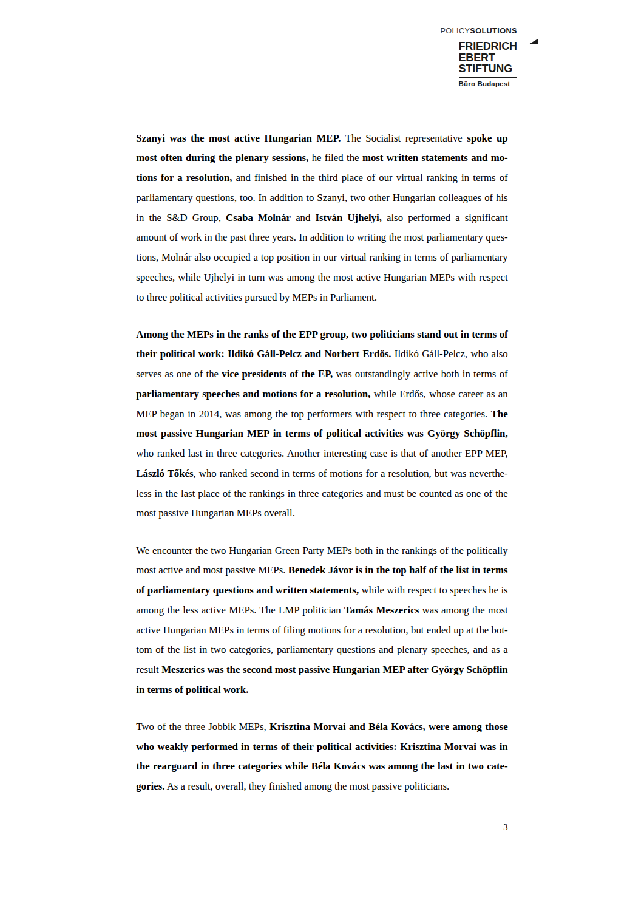POLICYSOLUTIONS
FRIEDRICH
EBERT
STIFTUNG
Büro Budapest
Szanyi was the most active Hungarian MEP. The Socialist representative spoke up most often during the plenary sessions, he filed the most written statements and motions for a resolution, and finished in the third place of our virtual ranking in terms of parliamentary questions, too. In addition to Szanyi, two other Hungarian colleagues of his in the S&D Group, Csaba Molnár and István Ujhelyi, also performed a significant amount of work in the past three years. In addition to writing the most parliamentary questions, Molnár also occupied a top position in our virtual ranking in terms of parliamentary speeches, while Ujhelyi in turn was among the most active Hungarian MEPs with respect to three political activities pursued by MEPs in Parliament.
Among the MEPs in the ranks of the EPP group, two politicians stand out in terms of their political work: Ildikó Gáll-Pelcz and Norbert Erdős. Ildikó Gáll-Pelcz, who also serves as one of the vice presidents of the EP, was outstandingly active both in terms of parliamentary speeches and motions for a resolution, while Erdős, whose career as an MEP began in 2014, was among the top performers with respect to three categories. The most passive Hungarian MEP in terms of political activities was György Schöpflin, who ranked last in three categories. Another interesting case is that of another EPP MEP, László Tőkés, who ranked second in terms of motions for a resolution, but was nevertheless in the last place of the rankings in three categories and must be counted as one of the most passive Hungarian MEPs overall.
We encounter the two Hungarian Green Party MEPs both in the rankings of the politically most active and most passive MEPs. Benedek Jávor is in the top half of the list in terms of parliamentary questions and written statements, while with respect to speeches he is among the less active MEPs. The LMP politician Tamás Meszerics was among the most active Hungarian MEPs in terms of filing motions for a resolution, but ended up at the bottom of the list in two categories, parliamentary questions and plenary speeches, and as a result Meszerics was the second most passive Hungarian MEP after György Schöpflin in terms of political work.
Two of the three Jobbik MEPs, Krisztina Morvai and Béla Kovács, were among those who weakly performed in terms of their political activities: Krisztina Morvai was in the rearguard in three categories while Béla Kovács was among the last in two categories. As a result, overall, they finished among the most passive politicians.
3